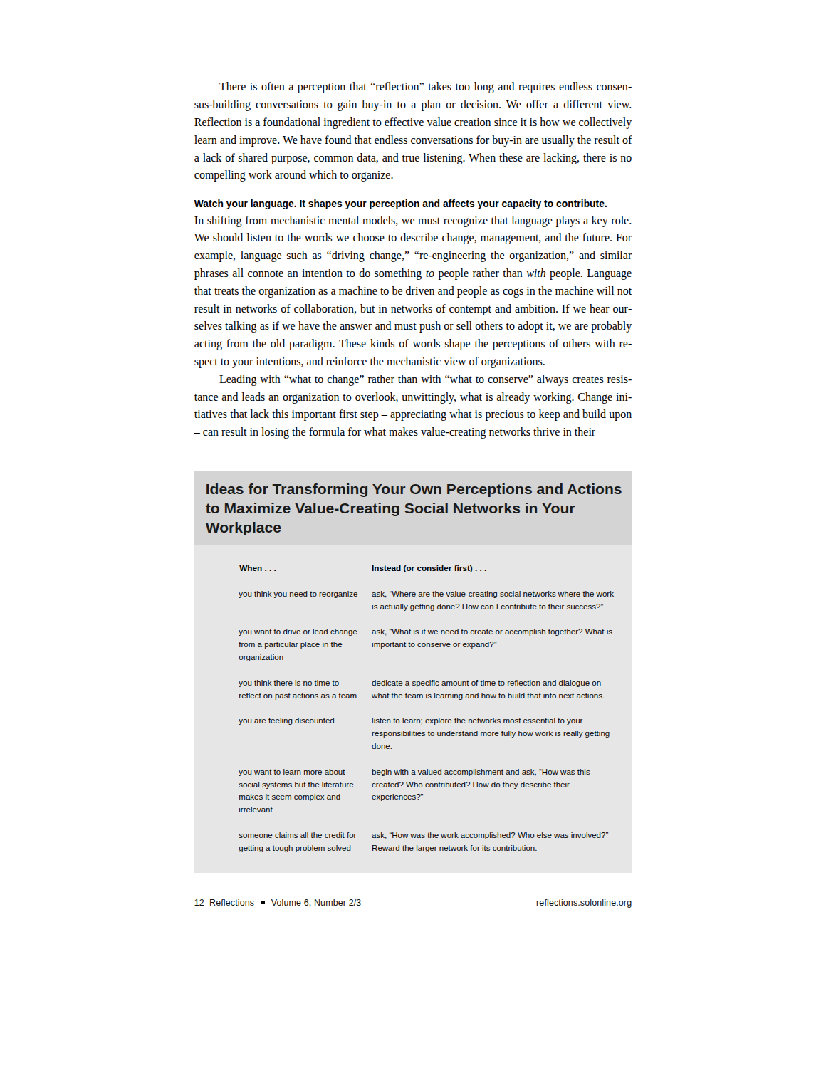There is often a perception that “reflection” takes too long and requires endless consensus-building conversations to gain buy-in to a plan or decision. We offer a different view. Reflection is a foundational ingredient to effective value creation since it is how we collectively learn and improve. We have found that endless conversations for buy-in are usually the result of a lack of shared purpose, common data, and true listening. When these are lacking, there is no compelling work around which to organize.
Watch your language. It shapes your perception and affects your capacity to contribute.
In shifting from mechanistic mental models, we must recognize that language plays a key role. We should listen to the words we choose to describe change, management, and the future. For example, language such as “driving change,” “re-engineering the organization,” and similar phrases all connote an intention to do something to people rather than with people. Language that treats the organization as a machine to be driven and people as cogs in the machine will not result in networks of collaboration, but in networks of contempt and ambition. If we hear ourselves talking as if we have the answer and must push or sell others to adopt it, we are probably acting from the old paradigm. These kinds of words shape the perceptions of others with respect to your intentions, and reinforce the mechanistic view of organizations.
Leading with “what to change” rather than with “what to conserve” always creates resistance and leads an organization to overlook, unwittingly, what is already working. Change initiatives that lack this important first step – appreciating what is precious to keep and build upon – can result in losing the formula for what makes value-creating networks thrive in their
Ideas for Transforming Your Own Perceptions and Actions
to Maximize Value-Creating Social Networks in Your Workplace
| When . . . | Instead (or consider first) . . . |
| --- | --- |
| you think you need to reorganize | ask, “Where are the value-creating social networks where the work is actually getting done? How can I contribute to their success?” |
| you want to drive or lead change from a particular place in the organization | ask, “What is it we need to create or accomplish together? What is important to conserve or expand?” |
| you think there is no time to reflect on past actions as a team | dedicate a specific amount of time to reflection and dialogue on what the team is learning and how to build that into next actions. |
| you are feeling discounted | listen to learn; explore the networks most essential to your responsibilities to understand more fully how work is really getting done. |
| you want to learn more about social systems but the literature makes it seem complex and irrelevant | begin with a valued accomplishment and ask, “How was this created? Who contributed? How do they describe their experiences?” |
| someone claims all the credit for getting a tough problem solved | ask, “How was the work accomplished? Who else was involved?” Reward the larger network for its contribution. |
12 Reflections Volume 6, Number 2/3
reflections.solonline.org